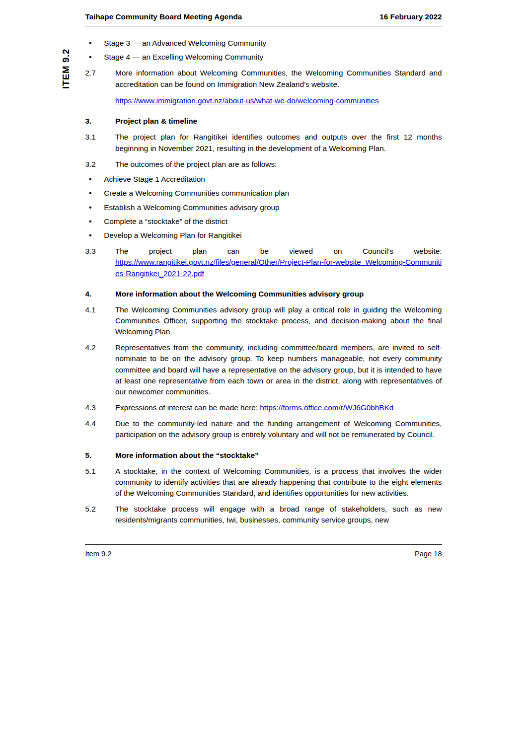ITEM 9.2
Taihape Community Board Meeting Agenda
16 February 2022
Stage 3 — an Advanced Welcoming Community
Stage 4 — an Excelling Welcoming Community
2.7
More information about Welcoming Communities, the Welcoming Communities Standard and accreditation can be found on Immigration New Zealand’s website.
https://www.immigration.govt.nz/about-us/what-we-do/welcoming-communities
3.
Project plan & timeline
3.1
The project plan for Rangitīkei identifies outcomes and outputs over the first 12 months beginning in November 2021, resulting in the development of a Welcoming Plan.
3.2
The outcomes of the project plan are as follows:
Achieve Stage 1 Accreditation
Create a Welcoming Communities communication plan
Establish a Welcoming Communities advisory group
Complete a “stocktake” of the district
Develop a Welcoming Plan for Rangitikei
3.3
The project plan can be viewed on Council’s website:
https://www.rangitikei.govt.nz/files/general/Other/Project-Plan-for-website_Welcoming-Communities-Rangitikei_2021-22.pdf
4.
More information about the Welcoming Communities advisory group
4.1
The Welcoming Communities advisory group will play a critical role in guiding the Welcoming Communities Officer, supporting the stocktake process, and decision-making about the final Welcoming Plan.
4.2
Representatives from the community, including committee/board members, are invited to self-nominate to be on the advisory group. To keep numbers manageable, not every community committee and board will have a representative on the advisory group, but it is intended to have at least one representative from each town or area in the district, along with representatives of our newcomer communities.
4.3
Expressions of interest can be made here: https://forms.office.com/r/WJ6G0bhBKd
4.4
Due to the community-led nature and the funding arrangement of Welcoming Communities, participation on the advisory group is entirely voluntary and will not be remunerated by Council.
5.
More information about the “stocktake”
5.1
A stocktake, in the context of Welcoming Communities, is a process that involves the wider community to identify activities that are already happening that contribute to the eight elements of the Welcoming Communities Standard, and identifies opportunities for new activities.
5.2
The stocktake process will engage with a broad range of stakeholders, such as new residents/migrants communities, Iwi, businesses, community service groups, new
Item 9.2
Page 18